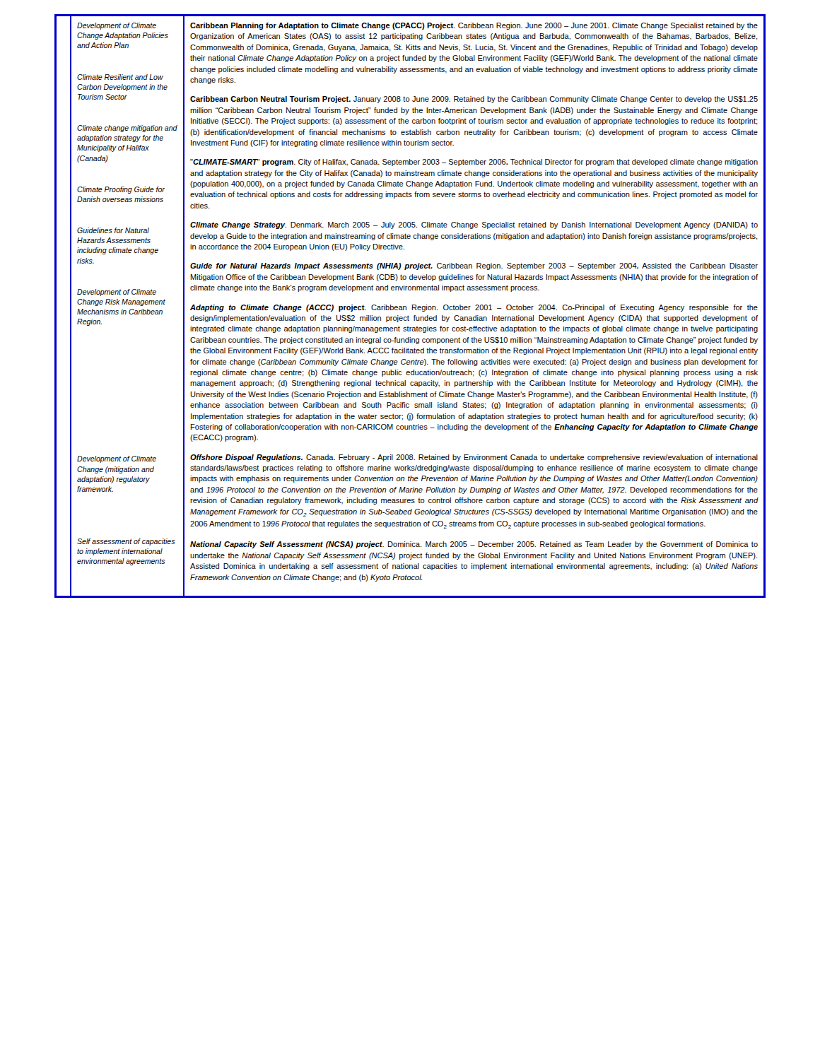| | Development of Climate Change Adaptation Policies and Action Plan Climate Resilient and Low Carbon Development in the Tourism Sector Climate change mitigation and adaptation strategy for the Municipality of Halifax (Canada) Climate Proofing Guide for Danish overseas missions Guidelines for Natural Hazards Assessments including climate change risks. Development of Climate Change Risk Management Mechanisms in Caribbean Region. Development of Climate Change (mitigation and adaptation) regulatory framework. Self assessment of capacities to implement international environmental agreements | Caribbean Planning for Adaptation to Climate Change (CPACC) Project . Caribbean Region. June 2000 – June 2001. Climate Change Specialist retained by the Organization of American States (OAS) to assist 12 participating Caribbean states (Antigua and Barbuda, Commonwealth of the Bahamas, Barbados, Belize, Commonwealth of Dominica, Grenada, Guyana, Jamaica, St. Kitts and Nevis, St. Lucia, St. Vincent and the Grenadines, Republic of Trinidad and Tobago) develop their national Climate Change Adaptation Policy on a project funded by the Global Environment Facility (GEF)/World Bank. The development of the national climate change policies included climate modelling and vulnerability assessments, and an evaluation of viable technology and investment options to address priority climate change risks. Caribbean Carbon Neutral Tourism Project. January 2008 to June 2009. Retained by the Caribbean Community Climate Change Center to develop the US$1.25 million “Caribbean Carbon Neutral Tourism Project” funded by the Inter-American Development Bank (IADB) under the Sustainable Energy and Climate Change Initiative (SECCI). The Project supports: (a) assessment of the carbon footprint of tourism sector and evaluation of appropriate technologies to reduce its footprint; (b) identification/development of financial mechanisms to establish carbon neutrality for Caribbean tourism; (c) development of program to access Climate Investment Fund (CIF) for integrating climate resilience within tourism sector. " CLIMATE-SMART " program . City of Halifax, Canada. September 2003 – September 2006 . Technical Director for program that developed climate change mitigation and adaptation strategy for the City of Halifax (Canada) to mainstream climate change considerations into the operational and business activities of the municipality (population 400,000), on a project funded by Canada Climate Change Adaptation Fund. Undertook climate modeling and vulnerability assessment, together with an evaluation of technical options and costs for addressing impacts from severe storms to overhead electricity and communication lines. Project promoted as model for cities. Climate Change Strategy . Denmark. March 2005 – July 2005. Climate Change Specialist retained by Danish International Development Agency (DANIDA) to develop a Guide to the integration and mainstreaming of climate change considerations (mitigation and adaptation) into Danish foreign assistance programs/projects, in accordance the 2004 European Union (EU) Policy Directive. Guide for Natural Hazards Impact Assessments (NHIA) project. Caribbean Region. September 2003 – September 2004 . Assisted the Caribbean Disaster Mitigation Office of the Caribbean Development Bank (CDB) to develop guidelines for Natural Hazards Impact Assessments (NHIA) that provide for the integration of climate change into the Bank’s program development and environmental impact assessment process. Adapting to Climate Change (ACCC) project . Caribbean Region. October 2001 – October 2004. Co-Principal of Executing Agency responsible for the design/implementation/evaluation of the US$2 million project funded by Canadian International Development Agency (CIDA) that supported development of integrated climate change adaptation planning/management strategies for cost-effective adaptation to the impacts of global climate change in twelve participating Caribbean countries. The project constituted an integral co-funding component of the US$10 million “Mainstreaming Adaptation to Climate Change” project funded by the Global Environment Facility (GEF)/World Bank. ACCC facilitated the transformation of the Regional Project Implementation Unit (RPIU) into a legal regional entity for climate change ( Caribbean Community Climate Change Centre ). The following activities were executed: (a) Project design and business plan development for regional climate change centre; (b) Climate change public education/outreach; (c) Integration of climate change into physical planning process using a risk management approach; (d) Strengthening regional technical capacity, in partnership with the Caribbean Institute for Meteorology and Hydrology (CIMH), the University of the West Indies (Scenario Projection and Establishment of Climate Change Master's Programme), and the Caribbean Environmental Health Institute, (f) enhance association between Caribbean and South Pacific small island States; (g) Integration of adaptation planning in environmental assessments; (i) Implementation strategies for adaptation in the water sector; (j) formulation of adaptation strategies to protect human health and for agriculture/food security; (k) Fostering of collaboration/cooperation with non-CARICOM countries – including the development of the Enhancing Capacity for Adaptation to Climate Change (ECACC) program). Offshore Dispoal Regulations. Canada. February - April 2008. Retained by Environment Canada to undertake comprehensive review/evaluation of international standards/laws/best practices relating to offshore marine works/dredging/waste disposal/dumping to enhance resilience of marine ecosystem to climate change impacts with emphasis on requirements under Convention on the Prevention of Marine Pollution by the Dumping of Wastes and Other Matter(London Convention) and 1996 Protocol to the Convention on the Prevention of Marine Pollution by Dumping of Wastes and Other Matter, 1972. Developed recommendations for the revision of Canadian regulatory framework, including measures to control offshore carbon capture and storage (CCS) to accord with the Risk Assessment and Management Framework for CO 2 Sequestration in Sub-Seabed Geological Structures (CS-SSGS) developed by International Maritime Organisation (IMO) and the 2006 Amendment to 1 996 Protocol that regulates the sequestration of CO 2 streams from CO 2 capture processes in sub-seabed geological formations. National Capacity Self Assessment (NCSA) project . Dominica. March 2005 – December 2005. Retained as Team Leader by the Government of Dominica to undertake the National Capacity Self Assessment (NCSA) project funded by the Global Environment Facility and United Nations Environment Program (UNEP). Assisted Dominica in undertaking a self assessment of national capacities to implement international environmental agreements, including: (a) United Nations Framework Convention on Climate Change; and (b) Kyoto Protocol. |